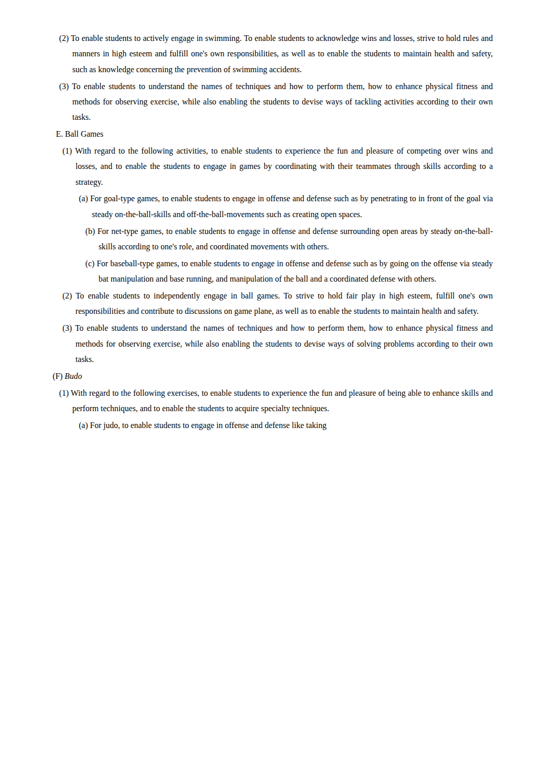(2) To enable students to actively engage in swimming. To enable students to acknowledge wins and losses, strive to hold rules and manners in high esteem and fulfill one's own responsibilities, as well as to enable the students to maintain health and safety, such as knowledge concerning the prevention of swimming accidents.
(3) To enable students to understand the names of techniques and how to perform them, how to enhance physical fitness and methods for observing exercise, while also enabling the students to devise ways of tackling activities according to their own tasks.
E. Ball Games
(1) With regard to the following activities, to enable students to experience the fun and pleasure of competing over wins and losses, and to enable the students to engage in games by coordinating with their teammates through skills according to a strategy.
(a) For goal-type games, to enable students to engage in offense and defense such as by penetrating to in front of the goal via steady on-the-ball-skills and off-the-ball-movements such as creating open spaces.
(b) For net-type games, to enable students to engage in offense and defense surrounding open areas by steady on-the-ball-skills according to one's role, and coordinated movements with others.
(c) For baseball-type games, to enable students to engage in offense and defense such as by going on the offense via steady bat manipulation and base running, and manipulation of the ball and a coordinated defense with others.
(2) To enable students to independently engage in ball games. To strive to hold fair play in high esteem, fulfill one's own responsibilities and contribute to discussions on game plane, as well as to enable the students to maintain health and safety.
(3) To enable students to understand the names of techniques and how to perform them, how to enhance physical fitness and methods for observing exercise, while also enabling the students to devise ways of solving problems according to their own tasks.
(F) Budo
(1) With regard to the following exercises, to enable students to experience the fun and pleasure of being able to enhance skills and perform techniques, and to enable the students to acquire specialty techniques.
(a) For judo, to enable students to engage in offense and defense like taking